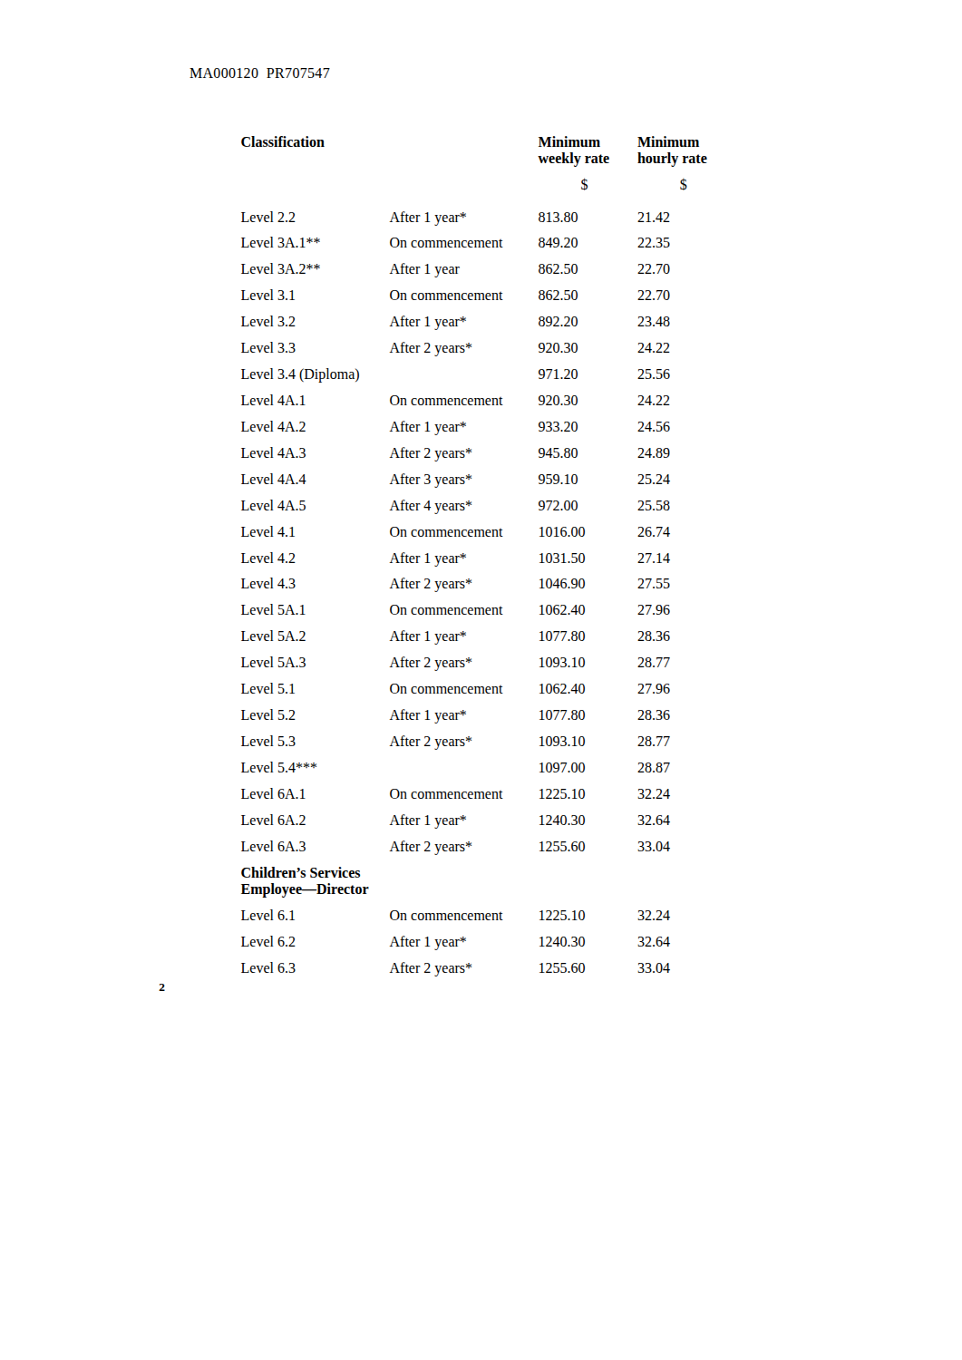MA000120 PR707547
| Classification | | Minimum weekly rate | Minimum hourly rate |
| --- | --- | --- | --- |
| | | $ | $ |
| Level 2.2 | After 1 year* | 813.80 | 21.42 |
| Level 3A.1** | On commencement | 849.20 | 22.35 |
| Level 3A.2** | After 1 year | 862.50 | 22.70 |
| Level 3.1 | On commencement | 862.50 | 22.70 |
| Level 3.2 | After 1 year* | 892.20 | 23.48 |
| Level 3.3 | After 2 years* | 920.30 | 24.22 |
| Level 3.4 (Diploma) | | 971.20 | 25.56 |
| Level 4A.1 | On commencement | 920.30 | 24.22 |
| Level 4A.2 | After 1 year* | 933.20 | 24.56 |
| Level 4A.3 | After 2 years* | 945.80 | 24.89 |
| Level 4A.4 | After 3 years* | 959.10 | 25.24 |
| Level 4A.5 | After 4 years* | 972.00 | 25.58 |
| Level 4.1 | On commencement | 1016.00 | 26.74 |
| Level 4.2 | After 1 year* | 1031.50 | 27.14 |
| Level 4.3 | After 2 years* | 1046.90 | 27.55 |
| Level 5A.1 | On commencement | 1062.40 | 27.96 |
| Level 5A.2 | After 1 year* | 1077.80 | 28.36 |
| Level 5A.3 | After 2 years* | 1093.10 | 28.77 |
| Level 5.1 | On commencement | 1062.40 | 27.96 |
| Level 5.2 | After 1 year* | 1077.80 | 28.36 |
| Level 5.3 | After 2 years* | 1093.10 | 28.77 |
| Level 5.4*** | | 1097.00 | 28.87 |
| Level 6A.1 | On commencement | 1225.10 | 32.24 |
| Level 6A.2 | After 1 year* | 1240.30 | 32.64 |
| Level 6A.3 | After 2 years* | 1255.60 | 33.04 |
| Children’s Services Employee—Director |
| Level 6.1 | On commencement | 1225.10 | 32.24 |
| Level 6.2 | After 1 year* | 1240.30 | 32.64 |
| Level 6.3 | After 2 years* | 1255.60 | 33.04 |
2